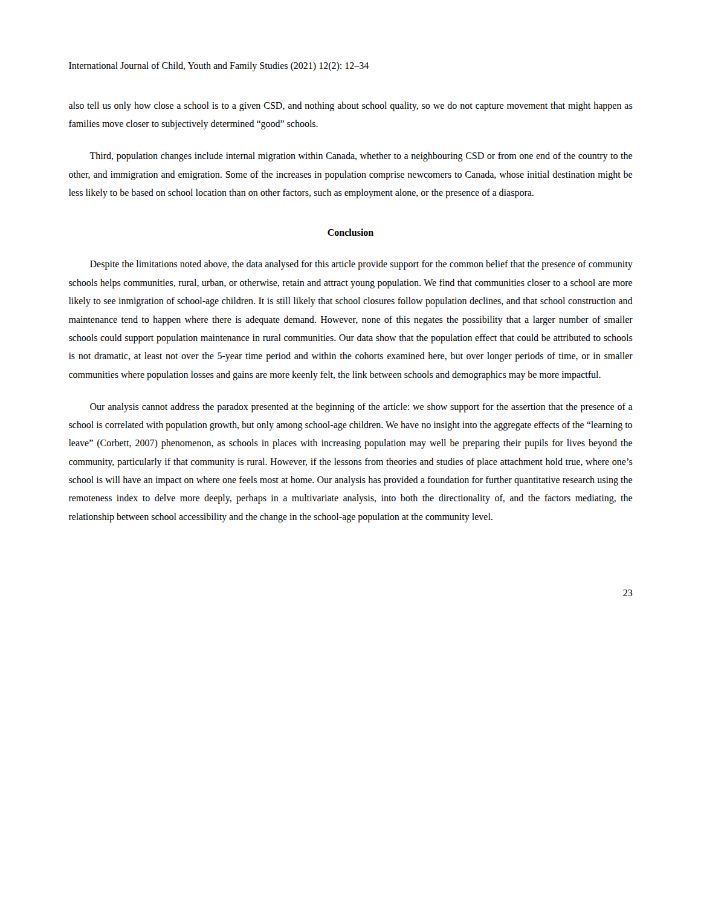International Journal of Child, Youth and Family Studies (2021) 12(2): 12–34
also tell us only how close a school is to a given CSD, and nothing about school quality, so we do not capture movement that might happen as families move closer to subjectively determined “good” schools.
Third, population changes include internal migration within Canada, whether to a neighbouring CSD or from one end of the country to the other, and immigration and emigration. Some of the increases in population comprise newcomers to Canada, whose initial destination might be less likely to be based on school location than on other factors, such as employment alone, or the presence of a diaspora.
Conclusion
Despite the limitations noted above, the data analysed for this article provide support for the common belief that the presence of community schools helps communities, rural, urban, or otherwise, retain and attract young population. We find that communities closer to a school are more likely to see inmigration of school-age children. It is still likely that school closures follow population declines, and that school construction and maintenance tend to happen where there is adequate demand. However, none of this negates the possibility that a larger number of smaller schools could support population maintenance in rural communities. Our data show that the population effect that could be attributed to schools is not dramatic, at least not over the 5-year time period and within the cohorts examined here, but over longer periods of time, or in smaller communities where population losses and gains are more keenly felt, the link between schools and demographics may be more impactful.
Our analysis cannot address the paradox presented at the beginning of the article: we show support for the assertion that the presence of a school is correlated with population growth, but only among school-age children. We have no insight into the aggregate effects of the “learning to leave” (Corbett, 2007) phenomenon, as schools in places with increasing population may well be preparing their pupils for lives beyond the community, particularly if that community is rural. However, if the lessons from theories and studies of place attachment hold true, where one’s school is will have an impact on where one feels most at home. Our analysis has provided a foundation for further quantitative research using the remoteness index to delve more deeply, perhaps in a multivariate analysis, into both the directionality of, and the factors mediating, the relationship between school accessibility and the change in the school-age population at the community level.
23